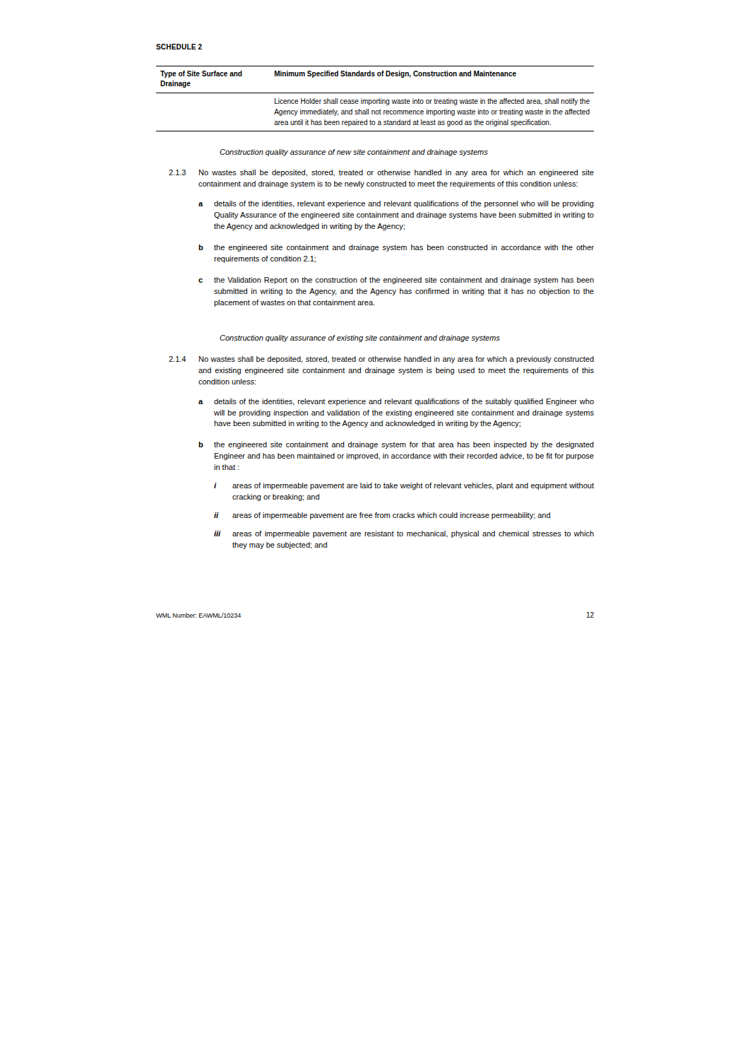SCHEDULE 2
| Type of Site Surface and Drainage | Minimum Specified Standards of Design, Construction and Maintenance |
| --- | --- |
| | Licence Holder shall cease importing waste into or treating waste in the affected area, shall notify the Agency immediately, and shall not recommence importing waste into or treating waste in the affected area until it has been repaired to a standard at least as good as the original specification. |
Construction quality assurance of new site containment and drainage systems
2.1.3
No wastes shall be deposited, stored, treated or otherwise handled in any area for which an engineered site containment and drainage system is to be newly constructed to meet the requirements of this condition unless:
a details of the identities, relevant experience and relevant qualifications of the personnel who will be providing Quality Assurance of the engineered site containment and drainage systems have been submitted in writing to the Agency and acknowledged in writing by the Agency;
b the engineered site containment and drainage system has been constructed in accordance with the other requirements of condition 2.1;
c the Validation Report on the construction of the engineered site containment and drainage system has been submitted in writing to the Agency, and the Agency has confirmed in writing that it has no objection to the placement of wastes on that containment area.
Construction quality assurance of existing site containment and drainage systems
2.1.4
No wastes shall be deposited, stored, treated or otherwise handled in any area for which a previously constructed and existing engineered site containment and drainage system is being used to meet the requirements of this condition unless:
a details of the identities, relevant experience and relevant qualifications of the suitably qualified Engineer who will be providing inspection and validation of the existing engineered site containment and drainage systems have been submitted in writing to the Agency and acknowledged in writing by the Agency;
b the engineered site containment and drainage system for that area has been inspected by the designated Engineer and has been maintained or improved, in accordance with their recorded advice, to be fit for purpose in that :
i areas of impermeable pavement are laid to take weight of relevant vehicles, plant and equipment without cracking or breaking; and
ii areas of impermeable pavement are free from cracks which could increase permeability; and
iii areas of impermeable pavement are resistant to mechanical, physical and chemical stresses to which they may be subjected; and
WML Number: EAWML/10234
12